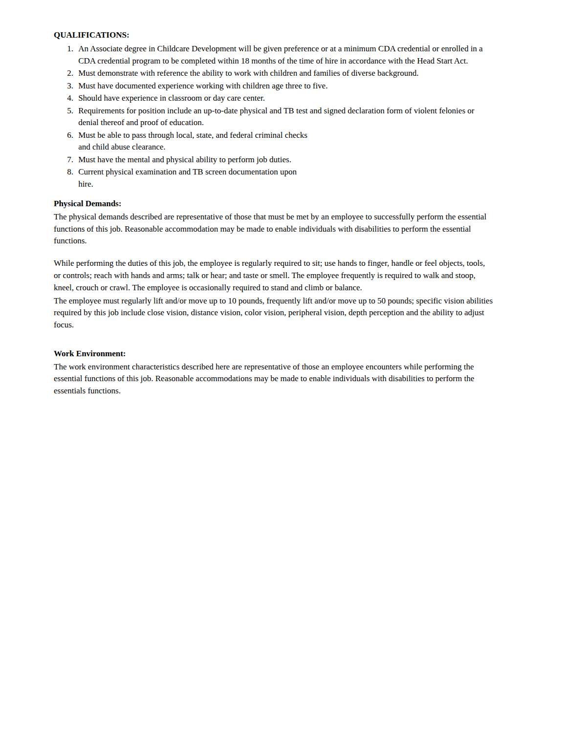QUALIFICATIONS:
An Associate degree in Childcare Development will be given preference or at a minimum CDA credential or enrolled in a CDA credential program to be completed within 18 months of the time of hire in accordance with the Head Start Act.
Must demonstrate with reference the ability to work with children and families of diverse background.
Must have documented experience working with children age three to five.
Should have experience in classroom or day care center.
Requirements for position include an up-to-date physical and TB test and signed declaration form of violent felonies or denial thereof and proof of education.
Must be able to pass through local, state, and federal criminal checks
and child abuse clearance.
Must have the mental and physical ability to perform job duties.
Current physical examination and TB screen documentation upon
hire.
Physical Demands:
The physical demands described are representative of those that must be met by an employee to successfully perform the essential functions of this job. Reasonable accommodation may be made to enable individuals with disabilities to perform the essential functions.
While performing the duties of this job, the employee is regularly required to sit; use hands to finger, handle or feel objects, tools, or controls; reach with hands and arms; talk or hear; and taste or smell. The employee frequently is required to walk and stoop, kneel, crouch or crawl. The employee is occasionally required to stand and climb or balance.
The employee must regularly lift and/or move up to 10 pounds, frequently lift and/or move up to 50 pounds; specific vision abilities required by this job include close vision, distance vision, color vision, peripheral vision, depth perception and the ability to adjust focus.
Work Environment:
The work environment characteristics described here are representative of those an employee encounters while performing the essential functions of this job. Reasonable accommodations may be made to enable individuals with disabilities to perform the essentials functions.